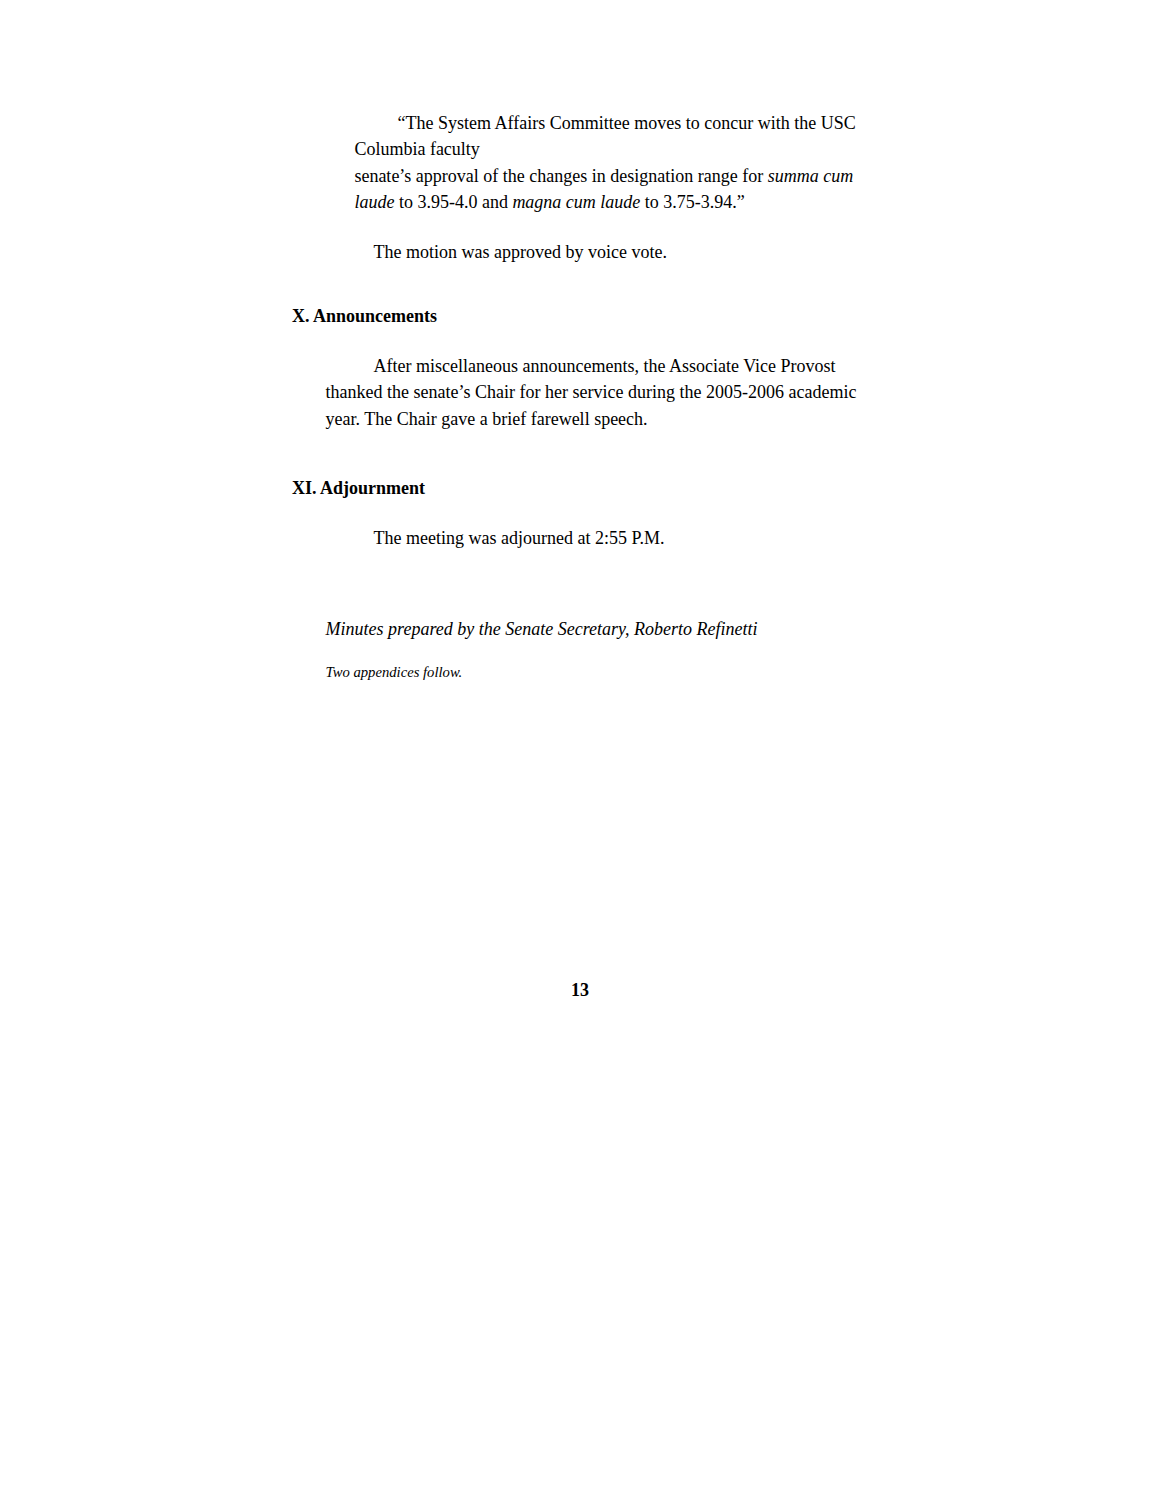“The System Affairs Committee moves to concur with the USC Columbia faculty senate’s approval of the changes in designation range for summa cum laude to 3.95-4.0 and magna cum laude to 3.75-3.94.”
The motion was approved by voice vote.
X. Announcements
After miscellaneous announcements, the Associate Vice Provost thanked the senate’s Chair for her service during the 2005-2006 academic year. The Chair gave a brief farewell speech.
XI. Adjournment
The meeting was adjourned at 2:55 P.M.
Minutes prepared by the Senate Secretary, Roberto Refinetti
Two appendices follow.
13